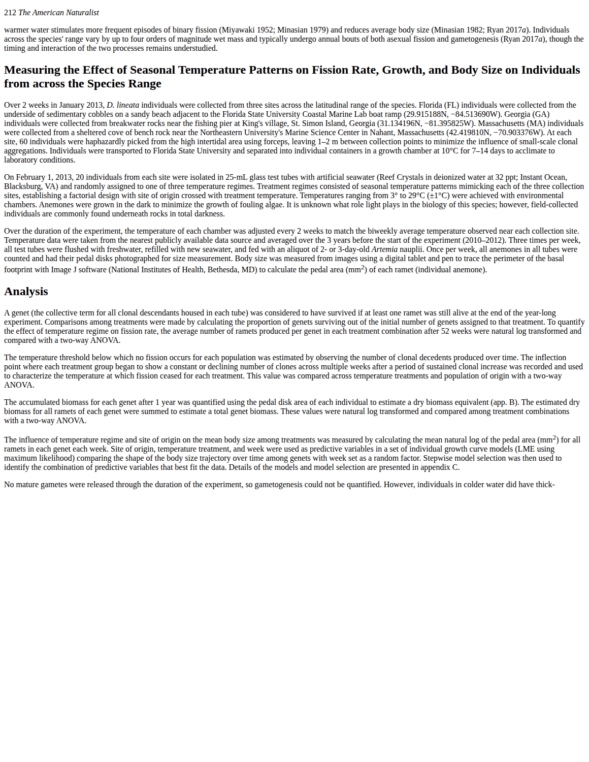212 The American Naturalist
warmer water stimulates more frequent episodes of binary fission (Miyawaki 1952; Minasian 1979) and reduces average body size (Minasian 1982; Ryan 2017a). Individuals across the species' range vary by up to four orders of magnitude wet mass and typically undergo annual bouts of both asexual fission and gametogenesis (Ryan 2017a), though the timing and interaction of the two processes remains understudied.
Measuring the Effect of Seasonal Temperature Patterns on Fission Rate, Growth, and Body Size on Individuals from across the Species Range
Over 2 weeks in January 2013, D. lineata individuals were collected from three sites across the latitudinal range of the species. Florida (FL) individuals were collected from the underside of sedimentary cobbles on a sandy beach adjacent to the Florida State University Coastal Marine Lab boat ramp (29.915188N, −84.513690W). Georgia (GA) individuals were collected from breakwater rocks near the fishing pier at King's village, St. Simon Island, Georgia (31.134196N, −81.395825W). Massachusetts (MA) individuals were collected from a sheltered cove of bench rock near the Northeastern University's Marine Science Center in Nahant, Massachusetts (42.419810N, −70.903376W). At each site, 60 individuals were haphazardly picked from the high intertidal area using forceps, leaving 1–2 m between collection points to minimize the influence of small-scale clonal aggregations. Individuals were transported to Florida State University and separated into individual containers in a growth chamber at 10°C for 7–14 days to acclimate to laboratory conditions.
On February 1, 2013, 20 individuals from each site were isolated in 25-mL glass test tubes with artificial seawater (Reef Crystals in deionized water at 32 ppt; Instant Ocean, Blacksburg, VA) and randomly assigned to one of three temperature regimes. Treatment regimes consisted of seasonal temperature patterns mimicking each of the three collection sites, establishing a factorial design with site of origin crossed with treatment temperature. Temperatures ranging from 3° to 29°C (±1°C) were achieved with environmental chambers. Anemones were grown in the dark to minimize the growth of fouling algae. It is unknown what role light plays in the biology of this species; however, field-collected individuals are commonly found underneath rocks in total darkness.
Over the duration of the experiment, the temperature of each chamber was adjusted every 2 weeks to match the biweekly average temperature observed near each collection site. Temperature data were taken from the nearest publicly available data source and averaged over the 3 years before the start of the experiment (2010–2012). Three times per week, all test tubes were flushed with freshwater, refilled with new seawater, and fed with an aliquot of 2- or 3-day-old Artemia nauplii. Once per week, all anemones in all tubes were counted and had their pedal disks photographed for size measurement. Body size was measured from images using a digital tablet and pen to trace the perimeter of the basal footprint with Image J software (National Institutes of Health, Bethesda, MD) to calculate the pedal area (mm2) of each ramet (individual anemone).
Analysis
A genet (the collective term for all clonal descendants housed in each tube) was considered to have survived if at least one ramet was still alive at the end of the year-long experiment. Comparisons among treatments were made by calculating the proportion of genets surviving out of the initial number of genets assigned to that treatment. To quantify the effect of temperature regime on fission rate, the average number of ramets produced per genet in each treatment combination after 52 weeks were natural log transformed and compared with a two-way ANOVA.
The temperature threshold below which no fission occurs for each population was estimated by observing the number of clonal decedents produced over time. The inflection point where each treatment group began to show a constant or declining number of clones across multiple weeks after a period of sustained clonal increase was recorded and used to characterize the temperature at which fission ceased for each treatment. This value was compared across temperature treatments and population of origin with a two-way ANOVA.
The accumulated biomass for each genet after 1 year was quantified using the pedal disk area of each individual to estimate a dry biomass equivalent (app. B). The estimated dry biomass for all ramets of each genet were summed to estimate a total genet biomass. These values were natural log transformed and compared among treatment combinations with a two-way ANOVA.
The influence of temperature regime and site of origin on the mean body size among treatments was measured by calculating the mean natural log of the pedal area (mm2) for all ramets in each genet each week. Site of origin, temperature treatment, and week were used as predictive variables in a set of individual growth curve models (LME using maximum likelihood) comparing the shape of the body size trajectory over time among genets with week set as a random factor. Stepwise model selection was then used to identify the combination of predictive variables that best fit the data. Details of the models and model selection are presented in appendix C.
No mature gametes were released through the duration of the experiment, so gametogenesis could not be quantified. However, individuals in colder water did have thick-